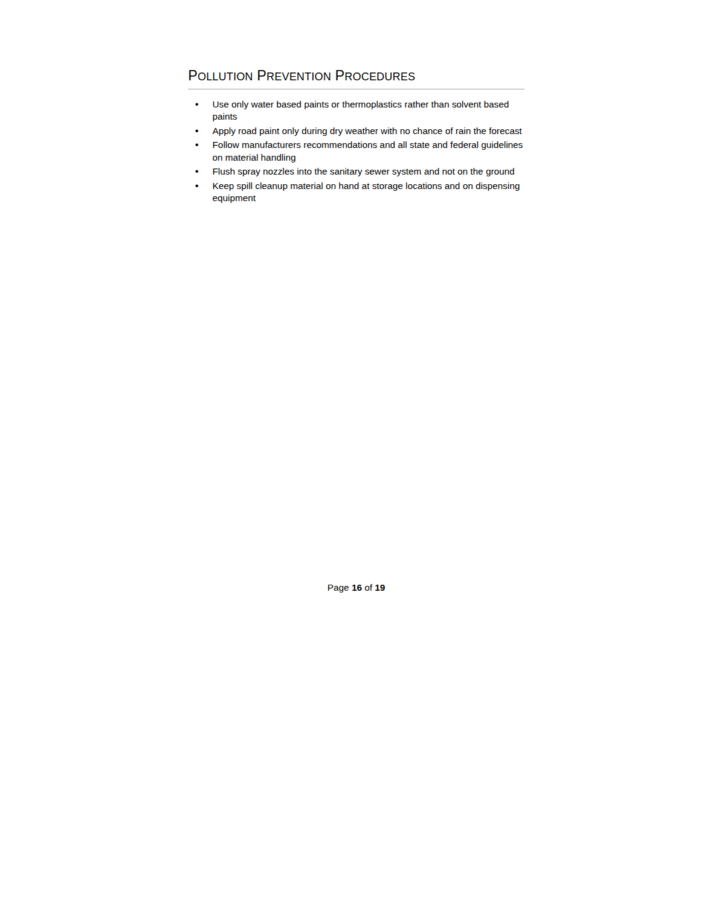POLLUTION PREVENTION PROCEDURES
Use only water based paints or thermoplastics rather than solvent based paints
Apply road paint only during dry weather with no chance of rain the forecast
Follow manufacturers recommendations and all state and federal guidelines on material handling
Flush spray nozzles into the sanitary sewer system and not on the ground
Keep spill cleanup material on hand at storage locations and on dispensing equipment
Page 16 of 19